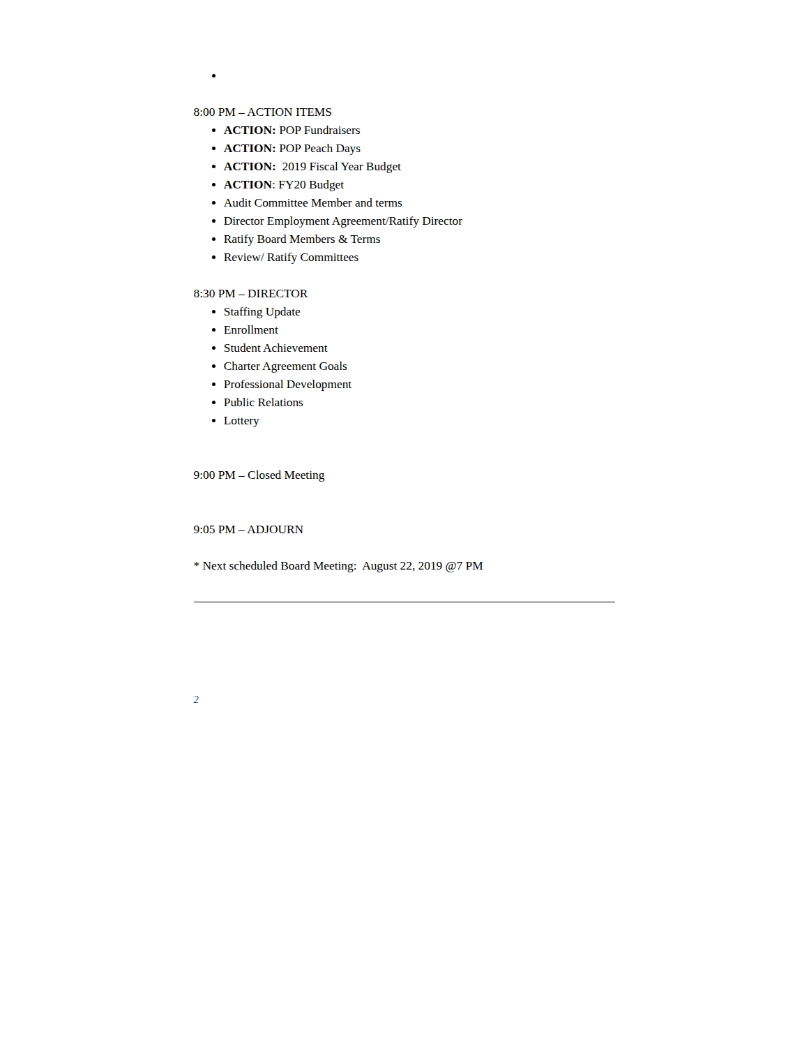8:00 PM – ACTION ITEMS
ACTION: POP Fundraisers
ACTION: POP Peach Days
ACTION: 2019 Fiscal Year Budget
ACTION: FY20 Budget
Audit Committee Member and terms
Director Employment Agreement/Ratify Director
Ratify Board Members & Terms
Review/ Ratify Committees
8:30 PM – DIRECTOR
Staffing Update
Enrollment
Student Achievement
Charter Agreement Goals
Professional Development
Public Relations
Lottery
9:00 PM – Closed Meeting
9:05 PM – ADJOURN
* Next scheduled Board Meeting: August 22, 2019 @7 PM
2